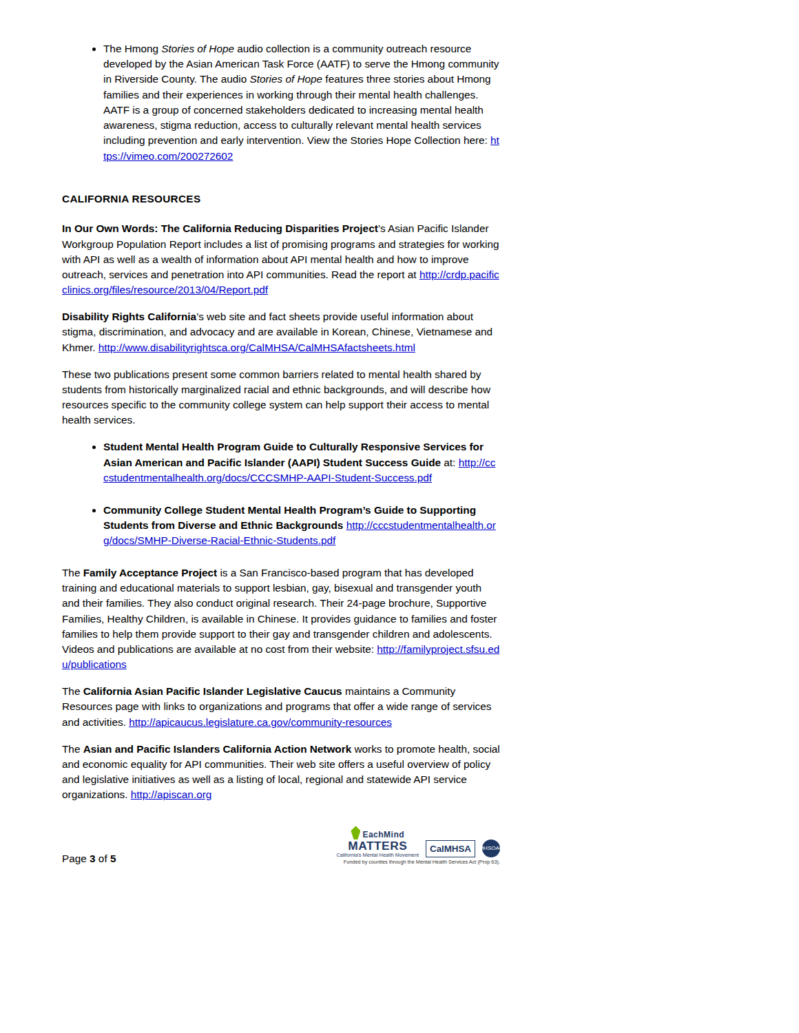The Hmong Stories of Hope audio collection is a community outreach resource developed by the Asian American Task Force (AATF) to serve the Hmong community in Riverside County. The audio Stories of Hope features three stories about Hmong families and their experiences in working through their mental health challenges. AATF is a group of concerned stakeholders dedicated to increasing mental health awareness, stigma reduction, access to culturally relevant mental health services including prevention and early intervention. View the Stories Hope Collection here: https://vimeo.com/200272602
CALIFORNIA RESOURCES
In Our Own Words: The California Reducing Disparities Project’s Asian Pacific Islander Workgroup Population Report includes a list of promising programs and strategies for working with API as well as a wealth of information about API mental health and how to improve outreach, services and penetration into API communities. Read the report at http://crdp.pacificclinics.org/files/resource/2013/04/Report.pdf
Disability Rights California’s web site and fact sheets provide useful information about stigma, discrimination, and advocacy and are available in Korean, Chinese, Vietnamese and Khmer. http://www.disabilityrightsca.org/CalMHSA/CalMHSAfactsheets.html
These two publications present some common barriers related to mental health shared by students from historically marginalized racial and ethnic backgrounds, and will describe how resources specific to the community college system can help support their access to mental health services.
Student Mental Health Program Guide to Culturally Responsive Services for Asian American and Pacific Islander (AAPI) Student Success Guide at: http://cccstudentmentalhealth.org/docs/CCCSMHP-AAPI-Student-Success.pdf
Community College Student Mental Health Program’s Guide to Supporting Students from Diverse and Ethnic Backgrounds http://cccstudentmentalhealth.org/docs/SMHP-Diverse-Racial-Ethnic-Students.pdf
The Family Acceptance Project is a San Francisco-based program that has developed training and educational materials to support lesbian, gay, bisexual and transgender youth and their families. They also conduct original research. Their 24-page brochure, Supportive Families, Healthy Children, is available in Chinese. It provides guidance to families and foster families to help them provide support to their gay and transgender children and adolescents. Videos and publications are available at no cost from their website: http://familyproject.sfsu.edu/publications
The California Asian Pacific Islander Legislative Caucus maintains a Community Resources page with links to organizations and programs that offer a wide range of services and activities. http://apicaucus.legislature.ca.gov/community-resources
The Asian and Pacific Islanders California Action Network works to promote health, social and economic equality for API communities. Their web site offers a useful overview of policy and legislative initiatives as well as a listing of local, regional and statewide API service organizations. http://apiscan.org
Page 3 of 5
EachMind
MATTERS
California's Mental Health Movement
CalMHSA
MHSOAC
Funded by counties through the Mental Health Services Act (Prop 63).